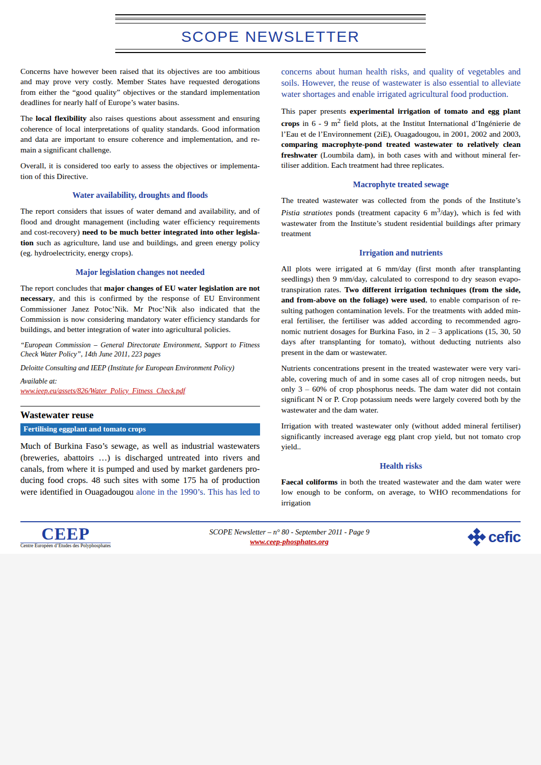Scope Newsletter
Concerns have however been raised that its objectives are too ambitious and may prove very costly. Member States have requested derogations from either the “good quality” objectives or the standard implementation deadlines for nearly half of Europe’s water basins.
The local flexibility also raises questions about assessment and ensuring coherence of local interpretations of quality standards. Good information and data are important to ensure coherence and implementation, and remain a significant challenge.
Overall, it is considered too early to assess the objectives or implementation of this Directive.
Water availability, droughts and floods
The report considers that issues of water demand and availability, and of flood and drought management (including water efficiency requirements and cost-recovery) need to be much better integrated into other legislation such as agriculture, land use and buildings, and green energy policy (eg. hydroelectricity, energy crops).
Major legislation changes not needed
The report concludes that major changes of EU water legislation are not necessary, and this is confirmed by the response of EU Environment Commissioner Janez Potoc’Nik. Mr Ptoc’Nik also indicated that the Commission is now considering mandatory water efficiency standards for buildings, and better integration of water into agricultural policies.
“European Commission – General Directorate Environment, Support to Fitness Check Water Policy”, 14th June 2011, 223 pages
Deloitte Consulting and IEEP (Institute for European Environment Policy)
Available at:
www.ieep.eu/assets/826/Water_Policy_Fitness_Check.pdf
Wastewater reuse
Fertilising eggplant and tomato crops
Much of Burkina Faso’s sewage, as well as industrial wastewaters (breweries, abattoirs …) is discharged untreated into rivers and canals, from where it is pumped and used by market gardeners producing food crops. 48 such sites with some 175 ha of production were identified in Ouagadougou alone in the 1990’s. This has led to concerns about human health risks, and quality of vegetables and soils. However, the reuse of wastewater is also essential to alleviate water shortages and enable irrigated agricultural food production.
This paper presents experimental irrigation of tomato and egg plant crops in 6 - 9 m2 field plots, at the Institut International d’Ingénierie de l’Eau et de l’Environnement (2iE), Ouagadougou, in 2001, 2002 and 2003, comparing macrophyte-pond treated wastewater to relatively clean freshwater (Loumbila dam), in both cases with and without mineral fertiliser addition. Each treatment had three replicates.
Macrophyte treated sewage
The treated wastewater was collected from the ponds of the Institute’s Pistia stratiotes ponds (treatment capacity 6 m3/day), which is fed with wastewater from the Institute’s student residential buildings after primary treatment
Irrigation and nutrients
All plots were irrigated at 6 mm/day (first month after transplanting seedlings) then 9 mm/day, calculated to correspond to dry season evapotranspiration rates. Two different irrigation techniques (from the side, and from-above on the foliage) were used, to enable comparison of resulting pathogen contamination levels. For the treatments with added mineral fertiliser, the fertiliser was added according to recommended agronomic nutrient dosages for Burkina Faso, in 2 – 3 applications (15, 30, 50 days after transplanting for tomato), without deducting nutrients also present in the dam or wastewater.
Nutrients concentrations present in the treated wastewater were very variable, covering much of and in some cases all of crop nitrogen needs, but only 3 – 60% of crop phosphorus needs. The dam water did not contain significant N or P. Crop potassium needs were largely covered both by the wastewater and the dam water.
Irrigation with treated wastewater only (without added mineral fertiliser) significantly increased average egg plant crop yield, but not tomato crop yield..
Health risks
Faecal coliforms in both the treated wastewater and the dam water were low enough to be conform, on average, to WHO recommendations for irrigation
CEEP
Centre Européen d’Etudes des Polyphosphates
SCOPE Newsletter – n° 80 - September 2011 - Page 9
www.ceep-phosphates.org
cefic